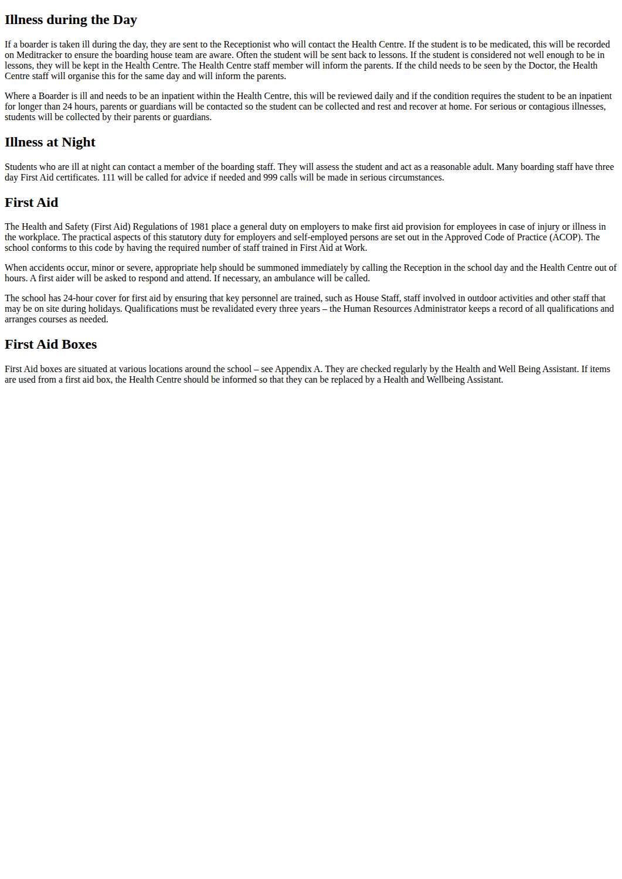Illness during the Day
If a boarder is taken ill during the day, they are sent to the Receptionist who will contact the Health Centre. If the student is to be medicated, this will be recorded on Meditracker to ensure the boarding house team are aware. Often the student will be sent back to lessons. If the student is considered not well enough to be in lessons, they will be kept in the Health Centre. The Health Centre staff member will inform the parents. If the child needs to be seen by the Doctor, the Health Centre staff will organise this for the same day and will inform the parents.
Where a Boarder is ill and needs to be an inpatient within the Health Centre, this will be reviewed daily and if the condition requires the student to be an inpatient for longer than 24 hours, parents or guardians will be contacted so the student can be collected and rest and recover at home. For serious or contagious illnesses, students will be collected by their parents or guardians.
Illness at Night
Students who are ill at night can contact a member of the boarding staff. They will assess the student and act as a reasonable adult. Many boarding staff have three day First Aid certificates. 111 will be called for advice if needed and 999 calls will be made in serious circumstances.
First Aid
The Health and Safety (First Aid) Regulations of 1981 place a general duty on employers to make first aid provision for employees in case of injury or illness in the workplace. The practical aspects of this statutory duty for employers and self-employed persons are set out in the Approved Code of Practice (ACOP). The school conforms to this code by having the required number of staff trained in First Aid at Work.
When accidents occur, minor or severe, appropriate help should be summoned immediately by calling the Reception in the school day and the Health Centre out of hours. A first aider will be asked to respond and attend. If necessary, an ambulance will be called.
The school has 24-hour cover for first aid by ensuring that key personnel are trained, such as House Staff, staff involved in outdoor activities and other staff that may be on site during holidays. Qualifications must be revalidated every three years – the Human Resources Administrator keeps a record of all qualifications and arranges courses as needed.
First Aid Boxes
First Aid boxes are situated at various locations around the school – see Appendix A. They are checked regularly by the Health and Well Being Assistant. If items are used from a first aid box, the Health Centre should be informed so that they can be replaced by a Health and Wellbeing Assistant.